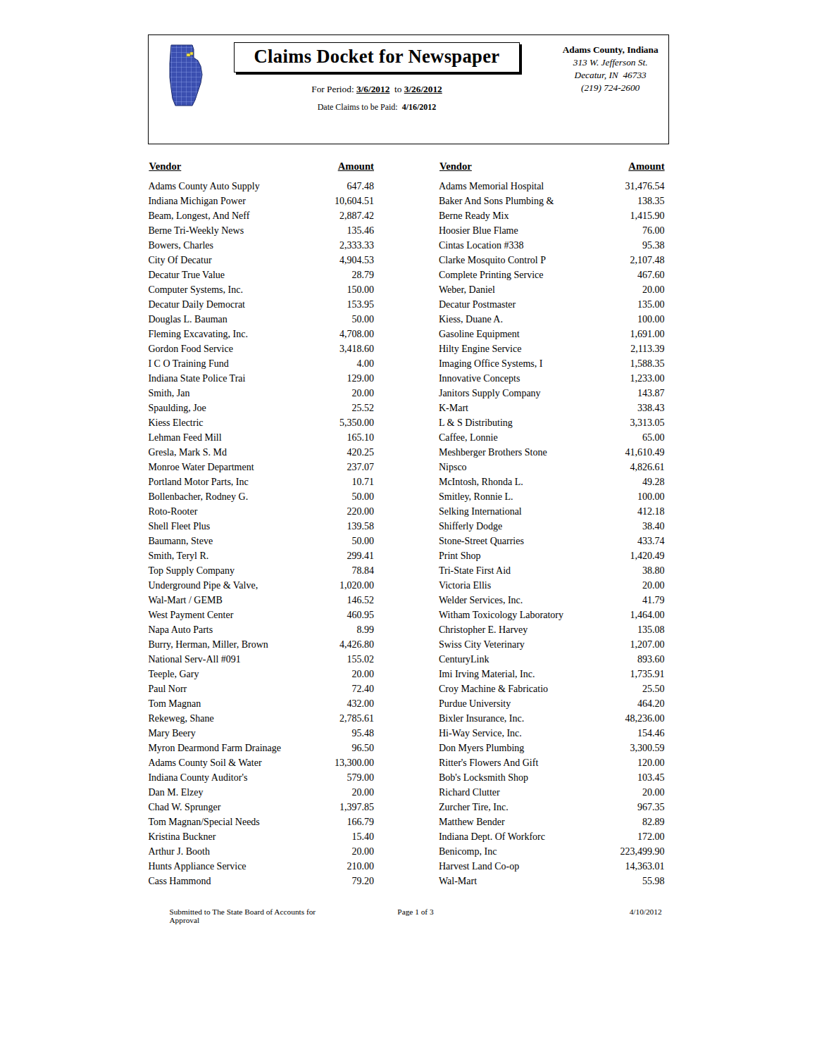Claims Docket for Newspaper
For Period: 3/6/2012 to 3/26/2012
Date Claims to be Paid: 4/16/2012
Adams County, Indiana
313 W. Jefferson St.
Decatur, IN 46733
(219) 724-2600
| Vendor | Amount | | Vendor | Amount |
| --- | --- | --- | --- | --- |
| Adams County Auto Supply | 647.48 | | Adams Memorial Hospital | 31,476.54 |
| Indiana Michigan Power | 10,604.51 | | Baker And Sons Plumbing & | 138.35 |
| Beam, Longest, And Neff | 2,887.42 | | Berne Ready Mix | 1,415.90 |
| Berne Tri-Weekly News | 135.46 | | Hoosier Blue Flame | 76.00 |
| Bowers, Charles | 2,333.33 | | Cintas Location #338 | 95.38 |
| City Of Decatur | 4,904.53 | | Clarke Mosquito Control P | 2,107.48 |
| Decatur True Value | 28.79 | | Complete Printing Service | 467.60 |
| Computer Systems, Inc. | 150.00 | | Weber, Daniel | 20.00 |
| Decatur Daily Democrat | 153.95 | | Decatur Postmaster | 135.00 |
| Douglas L. Bauman | 50.00 | | Kiess, Duane A. | 100.00 |
| Fleming Excavating, Inc. | 4,708.00 | | Gasoline Equipment | 1,691.00 |
| Gordon Food Service | 3,418.60 | | Hilty Engine Service | 2,113.39 |
| I C O Training Fund | 4.00 | | Imaging Office Systems, I | 1,588.35 |
| Indiana State Police Trai | 129.00 | | Innovative Concepts | 1,233.00 |
| Smith, Jan | 20.00 | | Janitors Supply Company | 143.87 |
| Spaulding, Joe | 25.52 | | K-Mart | 338.43 |
| Kiess Electric | 5,350.00 | | L & S Distributing | 3,313.05 |
| Lehman Feed Mill | 165.10 | | Caffee, Lonnie | 65.00 |
| Gresla, Mark S. Md | 420.25 | | Meshberger Brothers Stone | 41,610.49 |
| Monroe Water Department | 237.07 | | Nipsco | 4,826.61 |
| Portland Motor Parts, Inc | 10.71 | | McIntosh, Rhonda L. | 49.28 |
| Bollenbacher, Rodney G. | 50.00 | | Smitley, Ronnie L. | 100.00 |
| Roto-Rooter | 220.00 | | Selking International | 412.18 |
| Shell Fleet Plus | 139.58 | | Shifferly Dodge | 38.40 |
| Baumann, Steve | 50.00 | | Stone-Street Quarries | 433.74 |
| Smith, Teryl R. | 299.41 | | Print Shop | 1,420.49 |
| Top Supply Company | 78.84 | | Tri-State First Aid | 38.80 |
| Underground Pipe & Valve, | 1,020.00 | | Victoria Ellis | 20.00 |
| Wal-Mart / GEMB | 146.52 | | Welder Services, Inc. | 41.79 |
| West Payment Center | 460.95 | | Witham Toxicology Laboratory | 1,464.00 |
| Napa Auto Parts | 8.99 | | Christopher E. Harvey | 135.08 |
| Burry, Herman, Miller, Brown | 4,426.80 | | Swiss City Veterinary | 1,207.00 |
| National Serv-All #091 | 155.02 | | CenturyLink | 893.60 |
| Teeple, Gary | 20.00 | | Imi Irving Material, Inc. | 1,735.91 |
| Paul Norr | 72.40 | | Croy Machine & Fabricatio | 25.50 |
| Tom Magnan | 432.00 | | Purdue University | 464.20 |
| Rekeweg, Shane | 2,785.61 | | Bixler Insurance, Inc. | 48,236.00 |
| Mary Beery | 95.48 | | Hi-Way Service, Inc. | 154.46 |
| Myron Dearmond Farm Drainage | 96.50 | | Don Myers Plumbing | 3,300.59 |
| Adams County Soil & Water | 13,300.00 | | Ritter's Flowers And Gift | 120.00 |
| Indiana County Auditor's | 579.00 | | Bob's Locksmith Shop | 103.45 |
| Dan M. Elzey | 20.00 | | Richard Clutter | 20.00 |
| Chad W. Sprunger | 1,397.85 | | Zurcher Tire, Inc. | 967.35 |
| Tom Magnan/Special Needs | 166.79 | | Matthew Bender | 82.89 |
| Kristina Buckner | 15.40 | | Indiana Dept. Of Workforc | 172.00 |
| Arthur J. Booth | 20.00 | | Benicomp, Inc | 223,499.90 |
| Hunts Appliance Service | 210.00 | | Harvest Land Co-op | 14,363.01 |
| Cass Hammond | 79.20 | | Wal-Mart | 55.98 |
Submitted to The State Board of Accounts for Approval
Page 1 of 3
4/10/2012